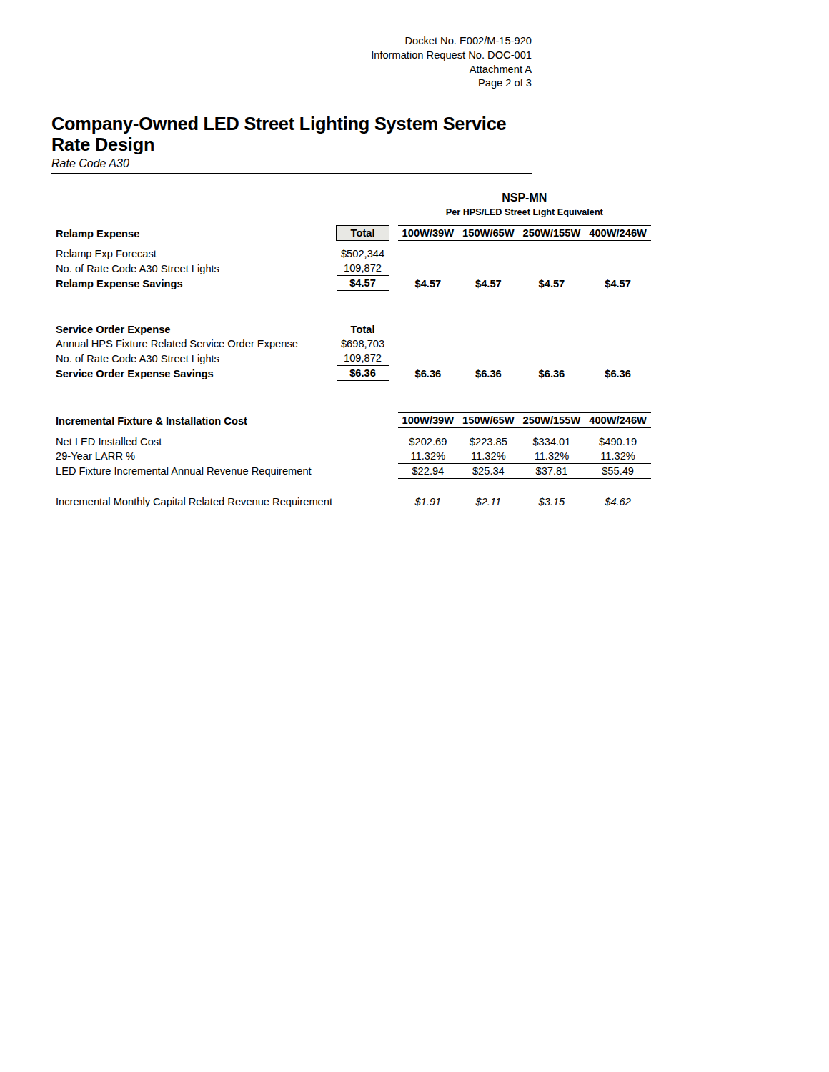Docket No. E002/M-15-920
Information Request No. DOC-001
Attachment A
Page 2 of 3
Company-Owned LED Street Lighting System Service Rate Design
Rate Code A30
| | NSP-MN |
| | Per HPS/LED Street Light Equivalent |
| Relamp Expense | Total | | 100W/39W | 150W/65W | 250W/155W | 400W/246W |
| Relamp Exp Forecast | $502,344 | |
| No. of Rate Code A30 Street Lights | 109,872 | |
| Relamp Expense Savings | $4.57 | | $4.57 | $4.57 | $4.57 | $4.57 |
| Service Order Expense | Total | |
| Annual HPS Fixture Related Service Order Expense | $698,703 | |
| No. of Rate Code A30 Street Lights | 109,872 | |
| Service Order Expense Savings | $6.36 | | $6.36 | $6.36 | $6.36 | $6.36 |
| Incremental Fixture & Installation Cost | | | 100W/39W | 150W/65W | 250W/155W | 400W/246W |
| Net LED Installed Cost | | | $202.69 | $223.85 | $334.01 | $490.19 |
| 29-Year LARR % | | | 11.32% | 11.32% | 11.32% | 11.32% |
| LED Fixture Incremental Annual Revenue Requirement | | | $22.94 | $25.34 | $37.81 | $55.49 |
| Incremental Monthly Capital Related Revenue Requirement | | | $1.91 | $2.11 | $3.15 | $4.62 |